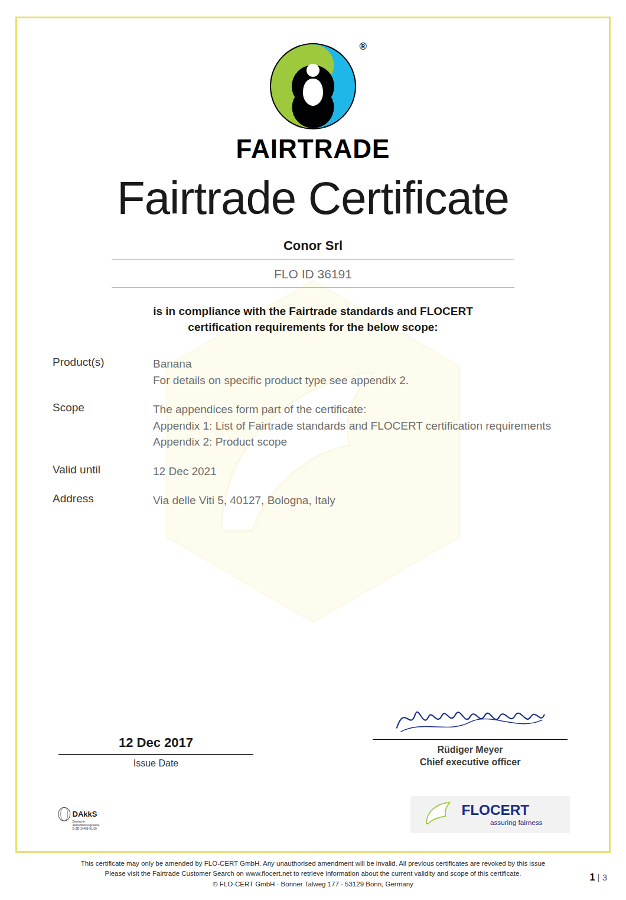®
FAIRTRADE
Fairtrade Certificate
Conor Srl
FLO ID 36191
is in compliance with the Fairtrade standards and FLOCERT
certification requirements for the below scope:
| Product(s) | Banana For details on specific product type see appendix 2. |
| Scope | The appendices form part of the certificate: Appendix 1: List of Fairtrade standards and FLOCERT certification requirements Appendix 2: Product scope |
| Valid until | 12 Dec 2021 |
| Address | Via delle Viti 5, 40127, Bologna, Italy |
12 Dec 2017
Issue Date
Rüdiger Meyer
Chief executive officer
DAkkS Deutsche Akkreditierungsstelle D-ZE-14408-01-00
FLOCERT assuring fairness
This certificate may only be amended by FLO-CERT GmbH. Any unauthorised amendment will be invalid. All previous certificates are revoked by this issue
Please visit the Fairtrade Customer Search on www.flocert.net to retrieve information about the current validity and scope of this certificate.
© FLO-CERT GmbH · Bonner Talweg 177 · 53129 Bonn, Germany 1 | 3